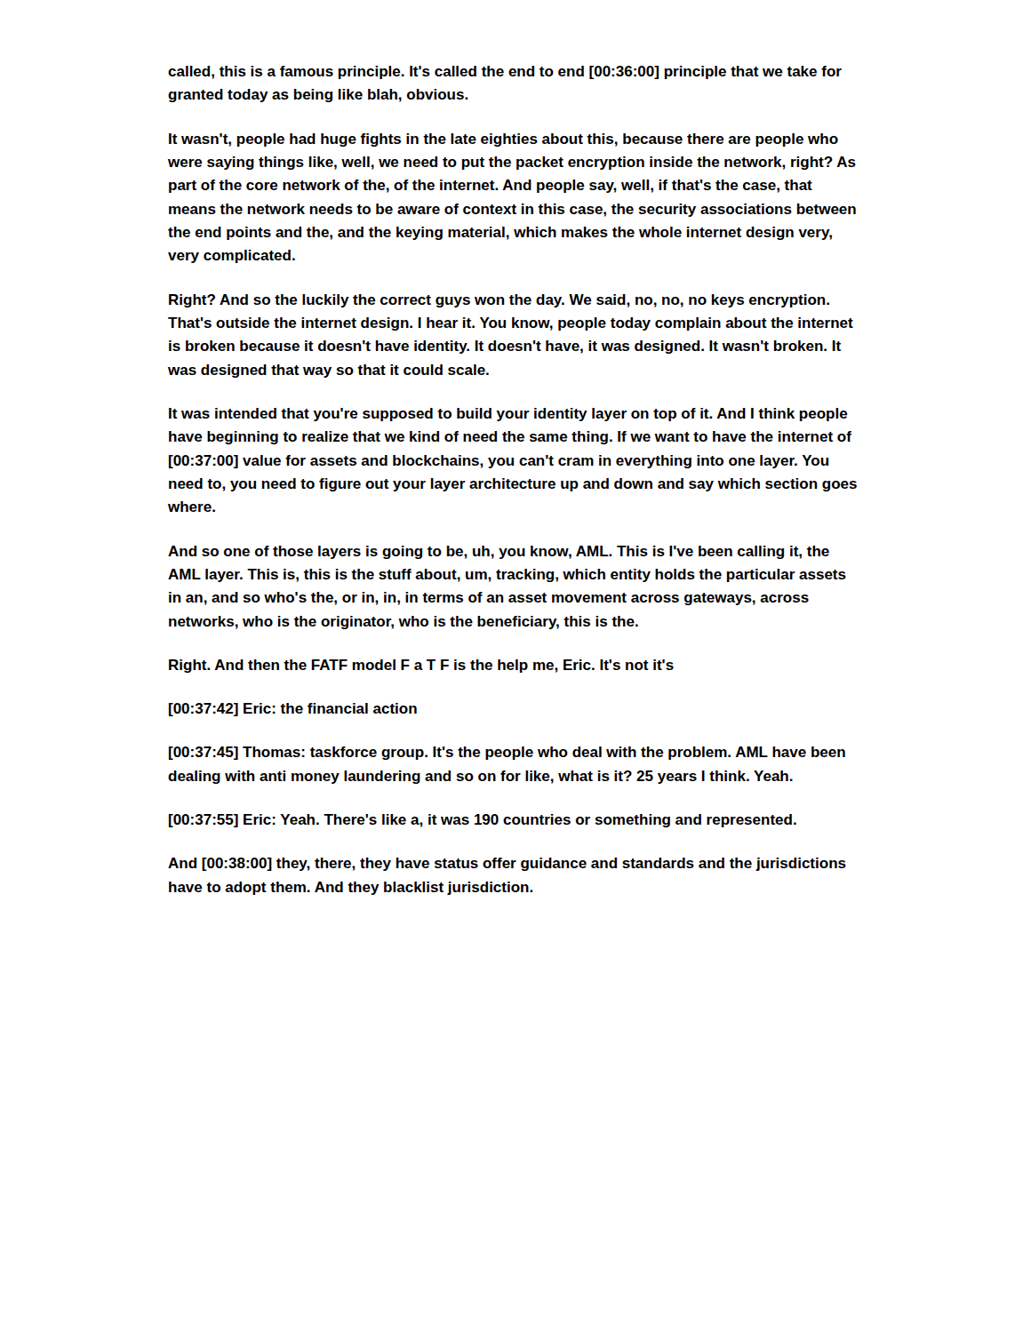called, this is a famous principle. It's called the end to end [00:36:00] principle that we take for granted today as being like blah, obvious.
It wasn't, people had huge fights in the late eighties about this, because there are people who were saying things like, well, we need to put the packet encryption inside the network, right? As part of the core network of the, of the internet. And people say, well, if that's the case, that means the network needs to be aware of context in this case, the security associations between the end points and the, and the keying material, which makes the whole internet design very, very complicated.
Right? And so the luckily the correct guys won the day. We said, no, no, no keys encryption. That's outside the internet design. I hear it. You know, people today complain about the internet is broken because it doesn't have identity. It doesn't have, it was designed. It wasn't broken. It was designed that way so that it could scale.
It was intended that you're supposed to build your identity layer on top of it. And I think people have beginning to realize that we kind of need the same thing. If we want to have the internet of [00:37:00] value for assets and blockchains, you can't cram in everything into one layer. You need to, you need to figure out your layer architecture up and down and say which section goes where.
And so one of those layers is going to be, uh, you know, AML. This is I've been calling it, the AML layer. This is, this is the stuff about, um, tracking, which entity holds the particular assets in an, and so who's the, or in, in, in terms of an asset movement across gateways, across networks, who is the originator, who is the beneficiary, this is the.
Right. And then the FATF model F a T F is the help me, Eric. It's not it's
[00:37:42] Eric: the financial action
[00:37:45] Thomas: taskforce group. It's the people who deal with the problem. AML have been dealing with anti money laundering and so on for like, what is it? 25 years I think. Yeah.
[00:37:55] Eric: Yeah. There's like a, it was 190 countries or something and represented.
And [00:38:00] they, there, they have status offer guidance and standards and the jurisdictions have to adopt them. And they blacklist jurisdiction.